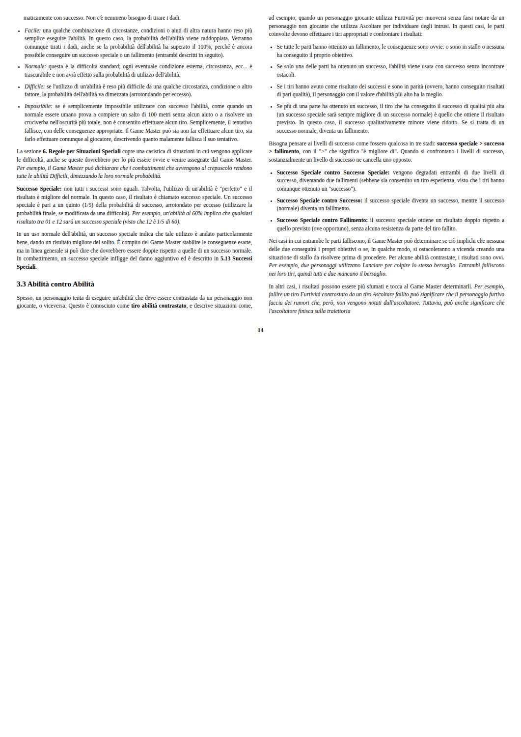maticamente con successo. Non c'è nemmeno bisogno di tirare i dadi.
Facile: una qualche combinazione di circostanze, condizioni o aiuti di altra natura hanno reso più semplice eseguire l'abilità. In questo caso, la probabilità dell'abilità viene raddoppiata. Verranno comunque tirati i dadi, anche se la probabilità dell'abilità ha superato il 100%, perché è ancora possibile conseguire un successo speciale o un fallimento (entrambi descritti in seguito).
Normale: questa è la difficoltà standard; ogni eventuale condizione esterna, circostanza, ecc... è trascurabile e non avrà effetto sulla probabilità di utilizzo dell'abilità.
Difficile: se l'utilizzo di un'abilità è reso più difficile da una qualche circostanza, condizione o altro fattore, la probabilità dell'abilità va dimezzata (arrotondando per eccesso).
Impossibile: se è semplicemente impossibile utilizzare con successo l'abilità, come quando un normale essere umano prova a compiere un salto di 100 metri senza alcun aiuto o a risolvere un cruciverba nell'oscurità più totale, non è consentito effettuare alcun tiro. Semplicemente, il tentativo fallisce, con delle conseguenze appropriate. Il Game Master può sia non far effettuare alcun tiro, sia farlo effettuare comunque al giocatore, descrivendo quanto malamente fallisca il suo tentativo.
La sezione 6. Regole per Situazioni Speciali copre una casistica di situazioni in cui vengono applicate le difficoltà, anche se queste dovrebbero per lo più essere ovvie e venire assegnate dal Game Master. Per esempio, il Game Master può dichiarare che i combattimenti che avvengono al crepuscolo rendono tutte le abilità Difficili, dimezzando la loro normale probabilità.
Successo Speciale: non tutti i successi sono uguali. Talvolta, l'utilizzo di un'abilità è "perfetto" e il risultato è migliore del normale. In questo caso, il risultato è chiamato successo speciale. Un successo speciale è pari a un quinto (1/5) della probabilità di successo, arrotondato per eccesso (utilizzare la probabilità finale, se modificata da una difficoltà). Per esempio, un'abilità al 60% implica che qualsiasi risultato tra 01 e 12 sarà un successo speciale (visto che 12 è 1/5 di 60).
In un uso normale dell'abilità, un successo speciale indica che tale utilizzo è andato particolarmente bene, dando un risultato migliore del solito. È compito del Game Master stabilire le conseguenze esatte, ma in linea generale si può dire che dovrebbero essere doppie rispetto a quelle di un successo normale. In combattimento, un successo speciale infligge del danno aggiuntivo ed è descritto in 5.13 Successi Speciali.
3.3 Abilità contro Abilità
Spesso, un personaggio tenta di eseguire un'abilità che deve essere contrastata da un personaggio non giocante, o viceversa. Questo è conosciuto come tiro abilità con trastato, e descrive situazioni come, ad esempio, quando un personaggio giocante utilizza Furtività per muoversi senza farsi notare da un personaggio non giocante che utilizza Ascoltare per individuare degli intrusi. In questi casi, le parti coinvolte devono effettuare i tiri appropriati e confrontare i risultati:
Se tutte le parti hanno ottenuto un fallimento, le conseguenze sono ovvie: o sono in stallo o nessuna ha conseguito il proprio obiettivo.
Se solo una delle parti ha ottenuto un successo, l'abilità viene usata con successo senza incontrare ostacoli.
Se i tiri hanno avuto come risultato dei successi e sono in parità (ovvero, hanno conseguito risultati di pari qualità), il personaggio con il valore d'abilità più alto ha la meglio.
Se più di una parte ha ottenuto un successo, il tiro che ha conseguito il successo di qualità più alta (un successo speciale sarà sempre migliore di un successo normale) è quello che ottiene il risultato previsto. In questo caso, il successo qualitativamente minore viene ridotto. Se si tratta di un successo normale, diventa un fallimento.
Bisogna pensare ai livelli di successo come fossero qualcosa in tre stadi: successo speciale > successo > fallimento, con il ">" che significa "è migliore di". Quando si confrontano i livelli di successo, sostanzialmente un livello di successo ne cancella uno opposto.
Successo Speciale contro Successo Speciale: vengono degradati entrambi di due livelli di successo, diventando due fallimenti (sebbene sia consentito un tiro esperienza, visto che i tiri hanno comunque ottenuto un "successo").
Successo Speciale contro Successo: il successo speciale diventa un successo, mentre il successo (normale) diventa un fallimento.
Successo Speciale contro Fallimento: il successo speciale ottiene un risultato doppio rispetto a quello previsto (ove opportuno), senza alcuna resistenza da parte del tiro fallito.
Nei casi in cui entrambe le parti falliscono, il Game Master può determinare se ciò implichi che nessuna delle due conseguirà i propri obiettivi o se, in qualche modo, si ostacoleranno a vicenda creando una situazione di stallo da risolvere prima di procedere. Per alcune abilità contrastate, i risultati sono ovvi. Per esempio, due personaggi utilizzano Lanciare per colpire lo stesso bersaglio. Entrambi falliscono nei loro tiri, quindi tutti e due mancano il bersaglio.
In altri casi, i risultati possono essere più sfumati e tocca al Game Master determinarli. Per esempio, fallire un tiro Furtività contrastato da un tiro Ascoltare fallito può significare che il personaggio furtivo faccia dei rumori che, però, non vengono notati dall'ascoltatore. Tuttavia, può anche significare che l'ascoltatore finisca sulla traiettoria
14